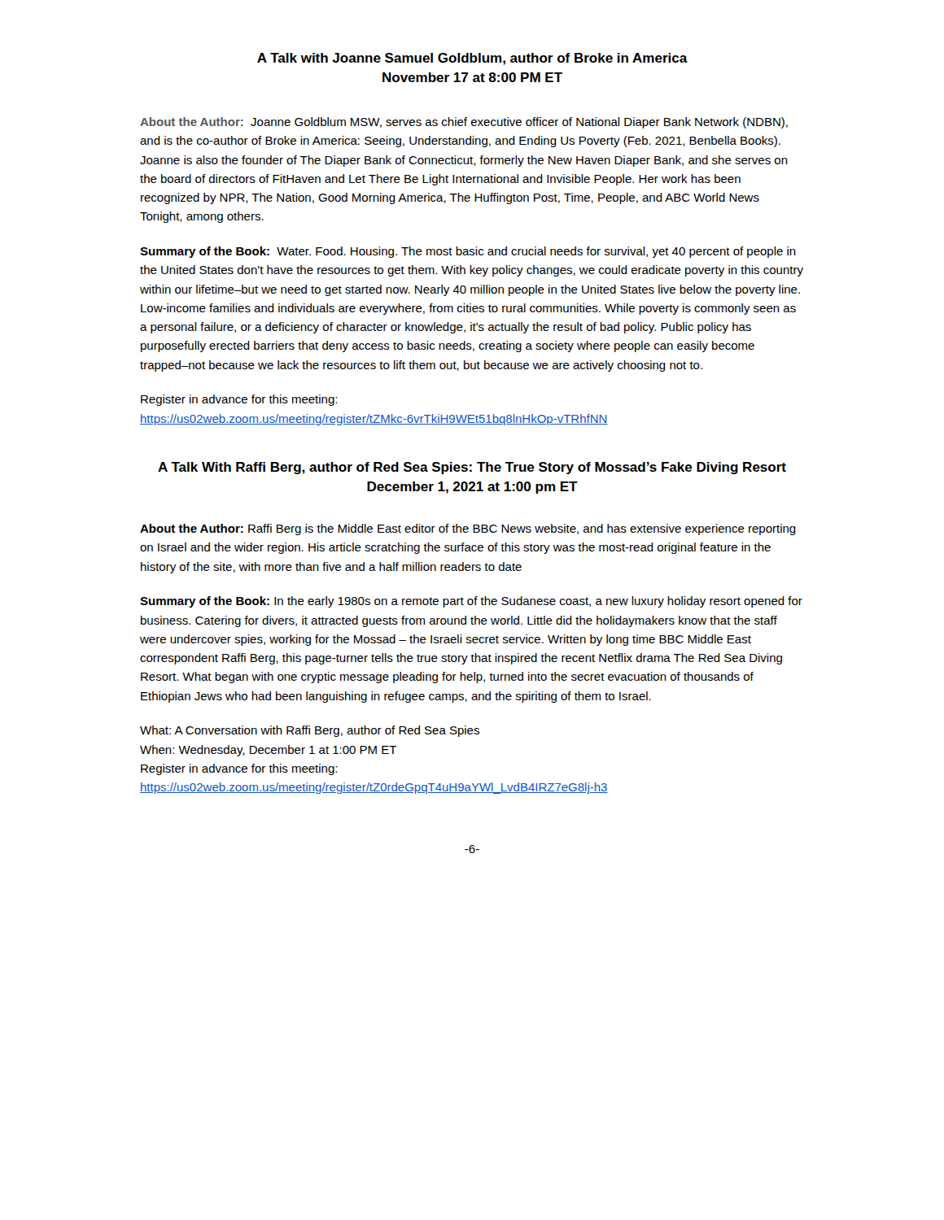A Talk with Joanne Samuel Goldblum, author of Broke in America
November 17 at 8:00 PM ET
About the Author: Joanne Goldblum MSW, serves as chief executive officer of National Diaper Bank Network (NDBN), and is the co-author of Broke in America: Seeing, Understanding, and Ending Us Poverty (Feb. 2021, Benbella Books). Joanne is also the founder of The Diaper Bank of Connecticut, formerly the New Haven Diaper Bank, and she serves on the board of directors of FitHaven and Let There Be Light International and Invisible People. Her work has been recognized by NPR, The Nation, Good Morning America, The Huffington Post, Time, People, and ABC World News Tonight, among others.
Summary of the Book: Water. Food. Housing. The most basic and crucial needs for survival, yet 40 percent of people in the United States don't have the resources to get them. With key policy changes, we could eradicate poverty in this country within our lifetime–but we need to get started now. Nearly 40 million people in the United States live below the poverty line. Low-income families and individuals are everywhere, from cities to rural communities. While poverty is commonly seen as a personal failure, or a deficiency of character or knowledge, it's actually the result of bad policy. Public policy has purposefully erected barriers that deny access to basic needs, creating a society where people can easily become trapped–not because we lack the resources to lift them out, but because we are actively choosing not to.
Register in advance for this meeting:
https://us02web.zoom.us/meeting/register/tZMkc-6vrTkiH9WEt51bq8lnHkOp-vTRhfNN
A Talk With Raffi Berg, author of Red Sea Spies: The True Story of Mossad’s Fake Diving Resort
December 1, 2021 at 1:00 pm ET
About the Author: Raffi Berg is the Middle East editor of the BBC News website, and has extensive experience reporting on Israel and the wider region. His article scratching the surface of this story was the most-read original feature in the history of the site, with more than five and a half million readers to date
Summary of the Book: In the early 1980s on a remote part of the Sudanese coast, a new luxury holiday resort opened for business. Catering for divers, it attracted guests from around the world. Little did the holidaymakers know that the staff were undercover spies, working for the Mossad – the Israeli secret service. Written by long time BBC Middle East correspondent Raffi Berg, this page-turner tells the true story that inspired the recent Netflix drama The Red Sea Diving Resort. What began with one cryptic message pleading for help, turned into the secret evacuation of thousands of Ethiopian Jews who had been languishing in refugee camps, and the spiriting of them to Israel.
What: A Conversation with Raffi Berg, author of Red Sea Spies
When: Wednesday, December 1 at 1:00 PM ET
Register in advance for this meeting:
https://us02web.zoom.us/meeting/register/tZ0rdeGpqT4uH9aYWl_LvdB4IRZ7eG8lj-h3
-6-